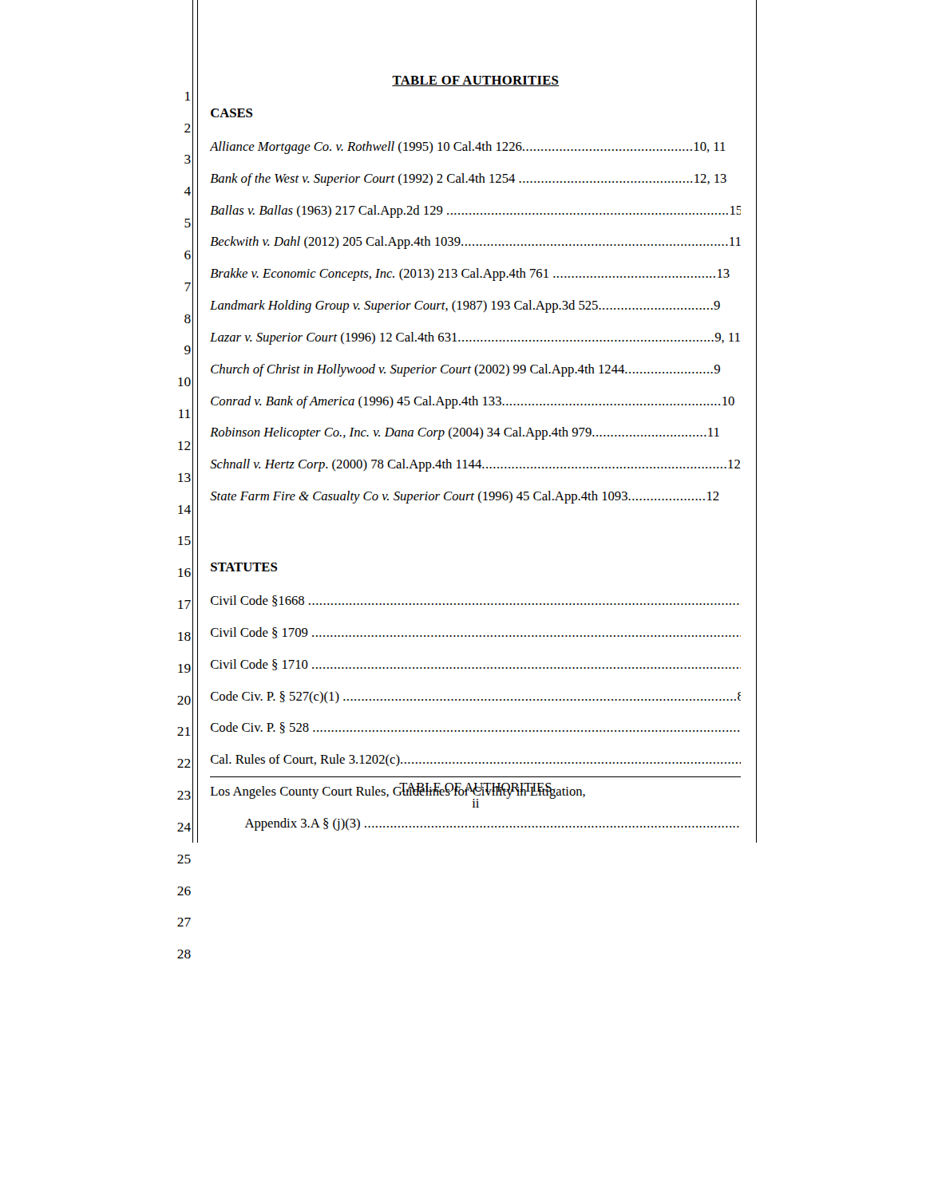1
2
3
4
5
6
7
8
9
10
11
12
13
14
15
16
17
18
19
20
21
22
23
24
25
26
27
28
TABLE OF AUTHORITIES
CASES
Alliance Mortgage Co. v. Rothwell (1995) 10 Cal.4th 1226.............................................. 10, 11
Bank of the West v. Superior Court (1992) 2 Cal.4th 1254 ............................................... 12, 13
Ballas v. Ballas (1963) 217 Cal.App.2d 129 ............................................................................ 15
Beckwith v. Dahl (2012) 205 Cal.App.4th 1039........................................................................ 11
Brakke v. Economic Concepts, Inc. (2013) 213 Cal.App.4th 761 ............................................ 13
Landmark Holding Group v. Superior Court, (1987) 193 Cal.App.3d 525............................... 9
Lazar v. Superior Court (1996) 12 Cal.4th 631..................................................................... 9, 11
Church of Christ in Hollywood v. Superior Court (2002) 99 Cal.App.4th 1244........................ 9
Conrad v. Bank of America (1996) 45 Cal.App.4th 133........................................................... 10
Robinson Helicopter Co., Inc. v. Dana Corp (2004) 34 Cal.App.4th 979............................... 11
Schnall v. Hertz Corp. (2000) 78 Cal.App.4th 1144.................................................................. 12
State Farm Fire & Casualty Co v. Superior Court (1996) 45 Cal.App.4th 1093..................... 12
STATUTES
Civil Code §1668 ....................................................................................................................... 15
Civil Code § 1709 ....................................................................................................................... 9
Civil Code § 1710 ..................................................................................................................... 11
Code Civ. P. § 527(c)(1) .......................................................................................................... 8, 9
Code Civ. P. § 528 ....................................................................................................................... 9
Cal. Rules of Court, Rule 3.1202(c)............................................................................................. 9
Los Angeles County Court Rules, Guidelines for Civility in Litigation,
Appendix 3.A § (j)(3) ....................................................................................................... 9
TABLE OF AUTHORITIES
ii